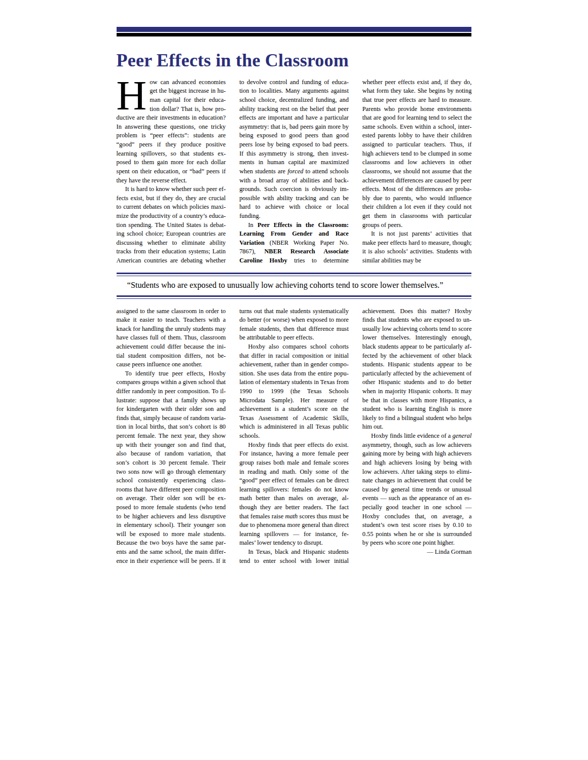Peer Effects in the Classroom
How can advanced economies get the biggest increase in human capital for their education dollar? That is, how productive are their investments in education? In answering these questions, one tricky problem is “peer effects”: students are “good” peers if they produce positive learning spillovers, so that students exposed to them gain more for each dollar spent on their education, or “bad” peers if they have the reverse effect.
It is hard to know whether such peer effects exist, but if they do, they are crucial to current debates on which policies maximize the productivity of a country’s education spending. The United States is debating school choice; European countries are discussing whether to eliminate ability tracks from their education systems; Latin American countries are debating whether to devolve control and funding of education to localities. Many arguments against school choice, decentralized funding, and ability tracking rest on the belief that peer effects are important and have a particular asymmetry: that is, bad peers gain more by being exposed to good peers than good peers lose by being exposed to bad peers. If this asymmetry is strong, then investments in human capital are maximized when students are forced to attend schools with a broad array of abilities and backgrounds. Such coercion is obviously impossible with ability tracking and can be hard to achieve with choice or local funding.
In Peer Effects in the Classroom: Learning From Gender and Race Variation (NBER Working Paper No. 7867), NBER Research Associate Caroline Hoxby tries to determine whether peer effects exist and, if they do, what form they take. She begins by noting that true peer effects are hard to measure. Parents who provide home environments that are good for learning tend to select the same schools. Even within a school, interested parents lobby to have their children assigned to particular teachers. Thus, if high achievers tend to be clumped in some classrooms and low achievers in other classrooms, we should not assume that the achievement differences are caused by peer effects. Most of the differences are probably due to parents, who would influence their children a lot even if they could not get them in classrooms with particular groups of peers.
It is not just parents’ activities that make peer effects hard to measure, though; it is also schools’ activities. Students with similar abilities may be
“Students who are exposed to unusually low achieving cohorts tend to score lower themselves.”
assigned to the same classroom in order to make it easier to teach. Teachers with a knack for handling the unruly students may have classes full of them. Thus, classroom achievement could differ because the initial student composition differs, not because peers influence one another.
To identify true peer effects, Hoxby compares groups within a given school that differ randomly in peer composition. To illustrate: suppose that a family shows up for kindergarten with their older son and finds that, simply because of random variation in local births, that son’s cohort is 80 percent female. The next year, they show up with their younger son and find that, also because of random variation, that son’s cohort is 30 percent female. Their two sons now will go through elementary school consistently experiencing classrooms that have different peer composition on average. Their older son will be exposed to more female students (who tend to be higher achievers and less disruptive in elementary school). Their younger son will be exposed to more male students. Because the two boys have the same parents and the same school, the main difference in their experience will be peers. If it turns out that male students systematically do better (or worse) when exposed to more female students, then that difference must be attributable to peer effects.
Hoxby also compares school cohorts that differ in racial composition or initial achievement, rather than in gender composition. She uses data from the entire population of elementary students in Texas from 1990 to 1999 (the Texas Schools Microdata Sample). Her measure of achievement is a student’s score on the Texas Assessment of Academic Skills, which is administered in all Texas public schools.
Hoxby finds that peer effects do exist. For instance, having a more female peer group raises both male and female scores in reading and math. Only some of the “good” peer effect of females can be direct learning spillovers: females do not know math better than males on average, although they are better readers. The fact that females raise math scores thus must be due to phenomena more general than direct learning spillovers — for instance, females’ lower tendency to disrupt.
In Texas, black and Hispanic students tend to enter school with lower initial achievement. Does this matter? Hoxby finds that students who are exposed to unusually low achieving cohorts tend to score lower themselves. Interestingly enough, black students appear to be particularly affected by the achievement of other black students. Hispanic students appear to be particularly affected by the achievement of other Hispanic students and to do better when in majority Hispanic cohorts. It may be that in classes with more Hispanics, a student who is learning English is more likely to find a bilingual student who helps him out.
Hoxby finds little evidence of a general asymmetry, though, such as low achievers gaining more by being with high achievers and high achievers losing by being with low achievers. After taking steps to eliminate changes in achievement that could be caused by general time trends or unusual events — such as the appearance of an especially good teacher in one school — Hoxby concludes that, on average, a student’s own test score rises by 0.10 to 0.55 points when he or she is surrounded by peers who score one point higher.
— Linda Gorman